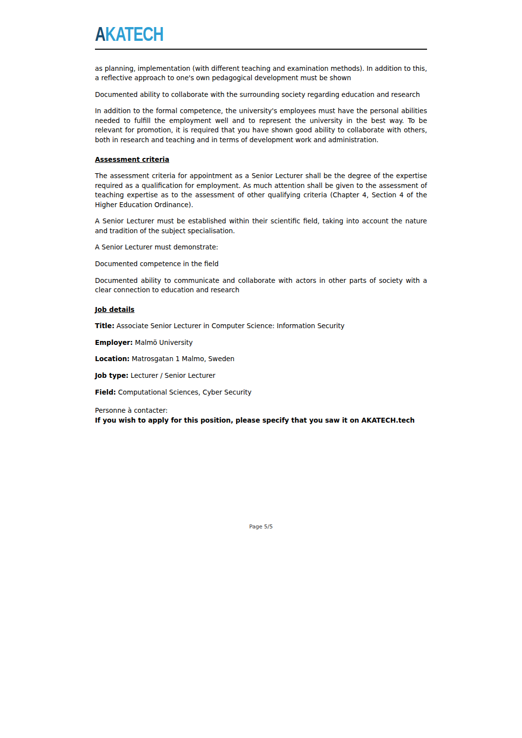AKATECH
as planning, implementation (with different teaching and examination methods). In addition to this, a reflective approach to one's own pedagogical development must be shown
Documented ability to collaborate with the surrounding society regarding education and research
In addition to the formal competence, the university's employees must have the personal abilities needed to fulfill the employment well and to represent the university in the best way. To be relevant for promotion, it is required that you have shown good ability to collaborate with others, both in research and teaching and in terms of development work and administration.
Assessment criteria
The assessment criteria for appointment as a Senior Lecturer shall be the degree of the expertise required as a qualification for employment. As much attention shall be given to the assessment of teaching expertise as to the assessment of other qualifying criteria (Chapter 4, Section 4 of the Higher Education Ordinance).
A Senior Lecturer must be established within their scientific field, taking into account the nature and tradition of the subject specialisation.
A Senior Lecturer must demonstrate:
Documented competence in the field
Documented ability to communicate and collaborate with actors in other parts of society with a clear connection to education and research
Job details
Title: Associate Senior Lecturer in Computer Science: Information Security
Employer: Malmö University
Location: Matrosgatan 1 Malmo, Sweden
Job type: Lecturer / Senior Lecturer
Field: Computational Sciences, Cyber Security
Personne à contacter:
If you wish to apply for this position, please specify that you saw it on AKATECH.tech
Page 5/5